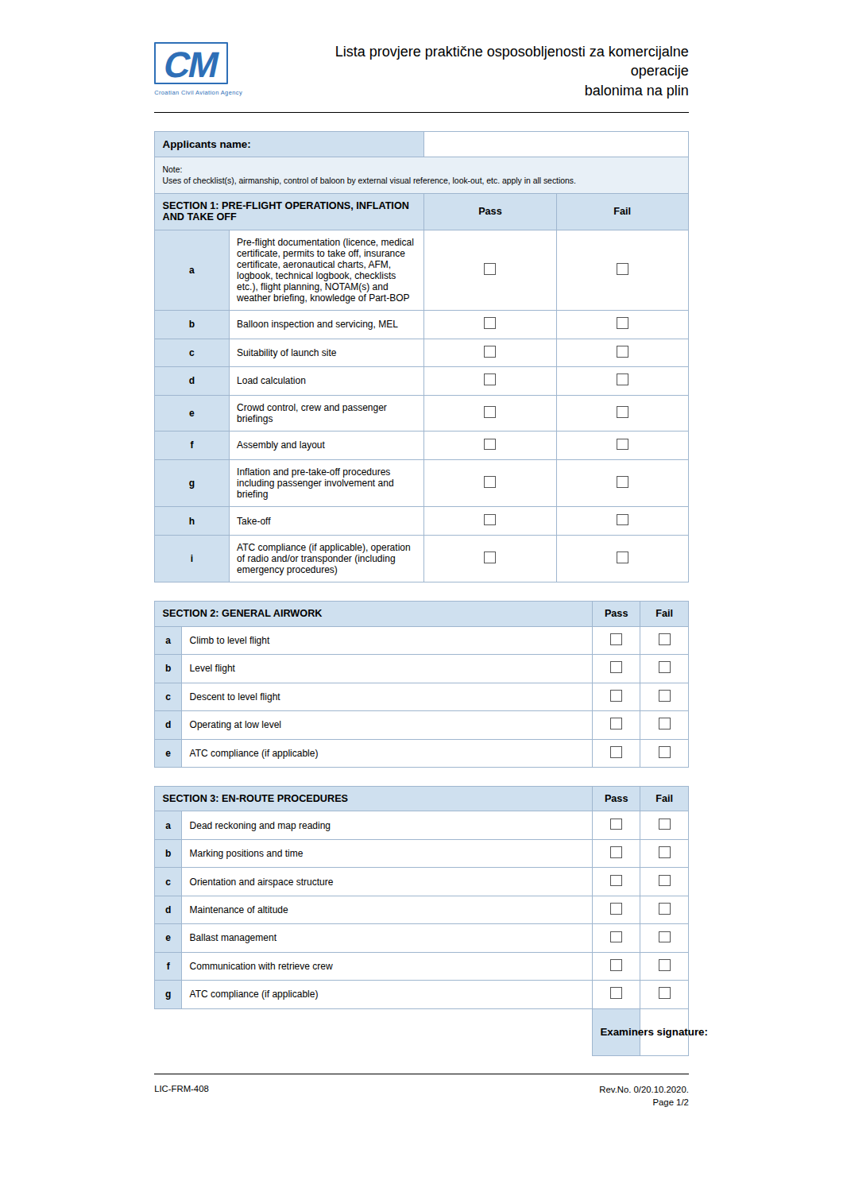CM
Croatian Civil Aviation Agency
Lista provjere praktične osposobljenosti za komercijalne operacije
balonima na plin
| Applicants name: | |
| Note: Uses of checklist(s), airmanship, control of baloon by external visual reference, look-out, etc. apply in all sections. |
| SECTION 1: PRE-FLIGHT OPERATIONS, INFLATION AND TAKE OFF | Pass | Fail |
| a | Pre-flight documentation (licence, medical certificate, permits to take off, insurance certificate, aeronautical charts, AFM, logbook, technical logbook, checklists etc.), flight planning, NOTAM(s) and weather briefing, knowledge of Part-BOP | | |
| b | Balloon inspection and servicing, MEL | | |
| c | Suitability of launch site | | |
| d | Load calculation | | |
| e | Crowd control, crew and passenger briefings | | |
| f | Assembly and layout | | |
| g | Inflation and pre-take-off procedures including passenger involvement and briefing | | |
| h | Take-off | | |
| i | ATC compliance (if applicable), operation of radio and/or transponder (including emergency procedures) | | |
| SECTION 2: GENERAL AIRWORK | Pass | Fail |
| a | Climb to level flight | | |
| b | Level flight | | |
| c | Descent to level flight | | |
| d | Operating at low level | | |
| e | ATC compliance (if applicable) | | |
| SECTION 3: EN-ROUTE PROCEDURES | Pass | Fail |
| a | Dead reckoning and map reading | | |
| b | Marking positions and time | | |
| c | Orientation and airspace structure | | |
| d | Maintenance of altitude | | |
| e | Ballast management | | |
| f | Communication with retrieve crew | | |
| g | ATC compliance (if applicable) | | |
| | Examiners signature: | |
LIC-FRM-408
Rev.No. 0/20.10.2020.
Page 1/2